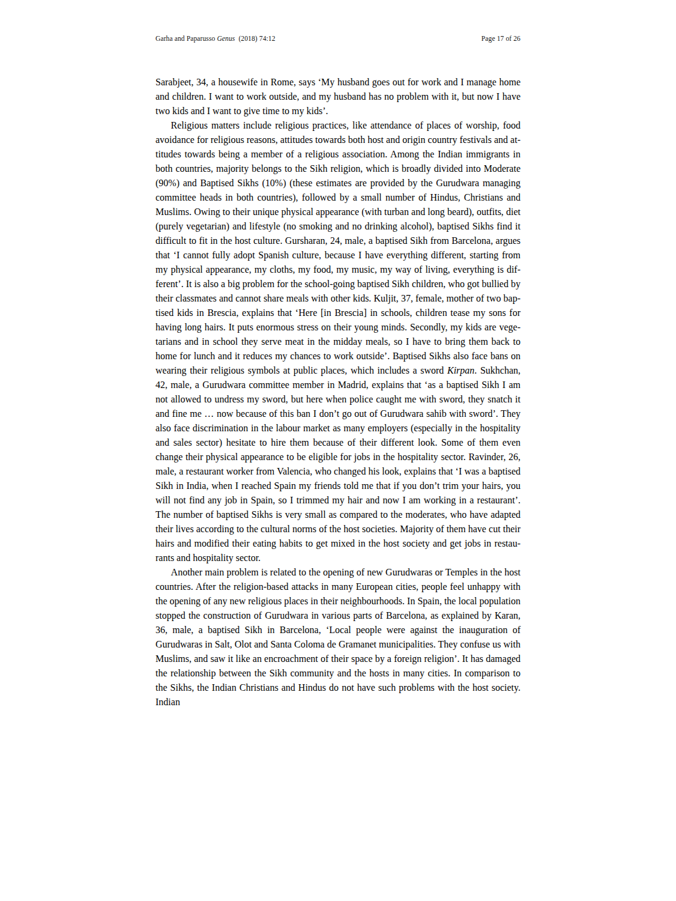Garha and Paparusso Genus (2018) 74:12 Page 17 of 26
Sarabjeet, 34, a housewife in Rome, says ‘My husband goes out for work and I manage home and children. I want to work outside, and my husband has no problem with it, but now I have two kids and I want to give time to my kids’.
Religious matters include religious practices, like attendance of places of worship, food avoidance for religious reasons, attitudes towards both host and origin country festivals and attitudes towards being a member of a religious association. Among the Indian immigrants in both countries, majority belongs to the Sikh religion, which is broadly divided into Moderate (90%) and Baptised Sikhs (10%) (these estimates are provided by the Gurudwara managing committee heads in both countries), followed by a small number of Hindus, Christians and Muslims. Owing to their unique physical appearance (with turban and long beard), outfits, diet (purely vegetarian) and lifestyle (no smoking and no drinking alcohol), baptised Sikhs find it difficult to fit in the host culture. Gursharan, 24, male, a baptised Sikh from Barcelona, argues that ‘I cannot fully adopt Spanish culture, because I have everything different, starting from my physical appearance, my cloths, my food, my music, my way of living, everything is different’. It is also a big problem for the school-going baptised Sikh children, who got bullied by their classmates and cannot share meals with other kids. Kuljit, 37, female, mother of two baptised kids in Brescia, explains that ‘Here [in Brescia] in schools, children tease my sons for having long hairs. It puts enormous stress on their young minds. Secondly, my kids are vegetarians and in school they serve meat in the midday meals, so I have to bring them back to home for lunch and it reduces my chances to work outside’. Baptised Sikhs also face bans on wearing their religious symbols at public places, which includes a sword Kirpan. Sukhchan, 42, male, a Gurudwara committee member in Madrid, explains that ‘as a baptised Sikh I am not allowed to undress my sword, but here when police caught me with sword, they snatch it and fine me … now because of this ban I don’t go out of Gurudwara sahib with sword’. They also face discrimination in the labour market as many employers (especially in the hospitality and sales sector) hesitate to hire them because of their different look. Some of them even change their physical appearance to be eligible for jobs in the hospitality sector. Ravinder, 26, male, a restaurant worker from Valencia, who changed his look, explains that ‘I was a baptised Sikh in India, when I reached Spain my friends told me that if you don’t trim your hairs, you will not find any job in Spain, so I trimmed my hair and now I am working in a restaurant’. The number of baptised Sikhs is very small as compared to the moderates, who have adapted their lives according to the cultural norms of the host societies. Majority of them have cut their hairs and modified their eating habits to get mixed in the host society and get jobs in restaurants and hospitality sector.
Another main problem is related to the opening of new Gurudwaras or Temples in the host countries. After the religion-based attacks in many European cities, people feel unhappy with the opening of any new religious places in their neighbourhoods. In Spain, the local population stopped the construction of Gurudwara in various parts of Barcelona, as explained by Karan, 36, male, a baptised Sikh in Barcelona, ‘Local people were against the inauguration of Gurudwaras in Salt, Olot and Santa Coloma de Gramanet municipalities. They confuse us with Muslims, and saw it like an encroachment of their space by a foreign religion’. It has damaged the relationship between the Sikh community and the hosts in many cities. In comparison to the Sikhs, the Indian Christians and Hindus do not have such problems with the host society. Indian